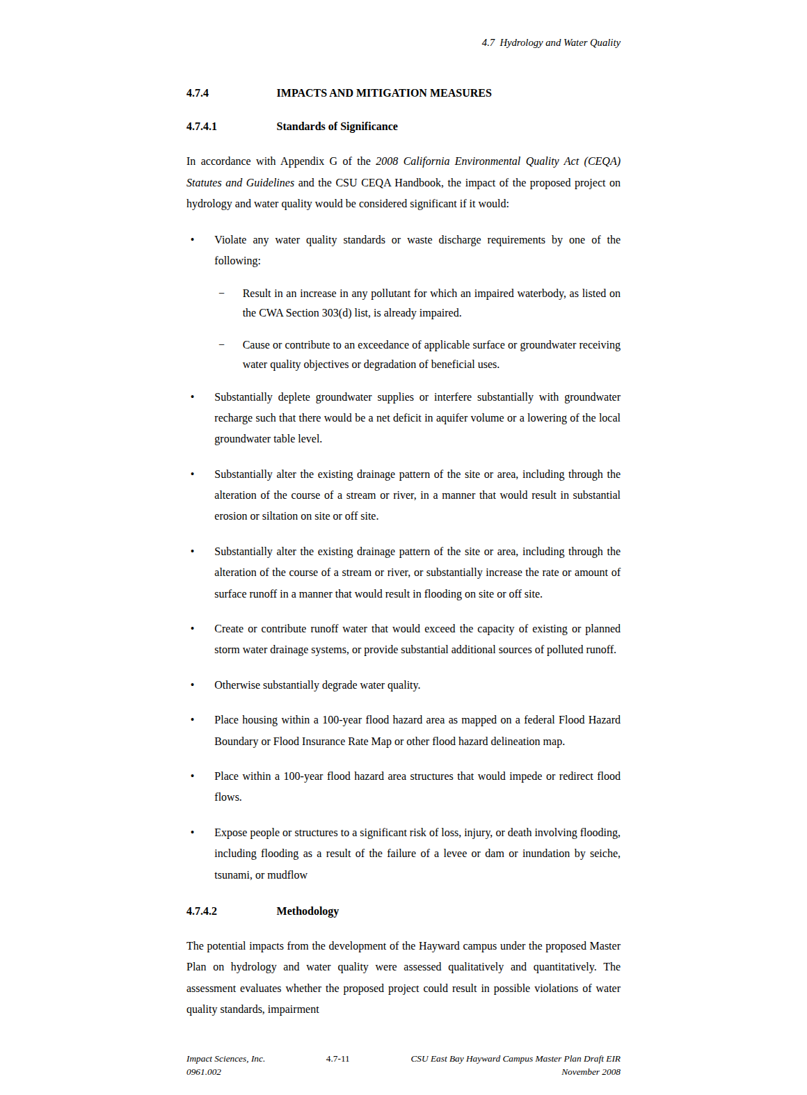4.7 Hydrology and Water Quality
4.7.4 IMPACTS AND MITIGATION MEASURES
4.7.4.1 Standards of Significance
In accordance with Appendix G of the 2008 California Environmental Quality Act (CEQA) Statutes and Guidelines and the CSU CEQA Handbook, the impact of the proposed project on hydrology and water quality would be considered significant if it would:
Violate any water quality standards or waste discharge requirements by one of the following:
Result in an increase in any pollutant for which an impaired waterbody, as listed on the CWA Section 303(d) list, is already impaired.
Cause or contribute to an exceedance of applicable surface or groundwater receiving water quality objectives or degradation of beneficial uses.
Substantially deplete groundwater supplies or interfere substantially with groundwater recharge such that there would be a net deficit in aquifer volume or a lowering of the local groundwater table level.
Substantially alter the existing drainage pattern of the site or area, including through the alteration of the course of a stream or river, in a manner that would result in substantial erosion or siltation on site or off site.
Substantially alter the existing drainage pattern of the site or area, including through the alteration of the course of a stream or river, or substantially increase the rate or amount of surface runoff in a manner that would result in flooding on site or off site.
Create or contribute runoff water that would exceed the capacity of existing or planned storm water drainage systems, or provide substantial additional sources of polluted runoff.
Otherwise substantially degrade water quality.
Place housing within a 100-year flood hazard area as mapped on a federal Flood Hazard Boundary or Flood Insurance Rate Map or other flood hazard delineation map.
Place within a 100-year flood hazard area structures that would impede or redirect flood flows.
Expose people or structures to a significant risk of loss, injury, or death involving flooding, including flooding as a result of the failure of a levee or dam or inundation by seiche, tsunami, or mudflow
4.7.4.2 Methodology
The potential impacts from the development of the Hayward campus under the proposed Master Plan on hydrology and water quality were assessed qualitatively and quantitatively. The assessment evaluates whether the proposed project could result in possible violations of water quality standards, impairment
Impact Sciences, Inc.
0961.002
4.7-11
CSU East Bay Hayward Campus Master Plan Draft EIR
November 2008